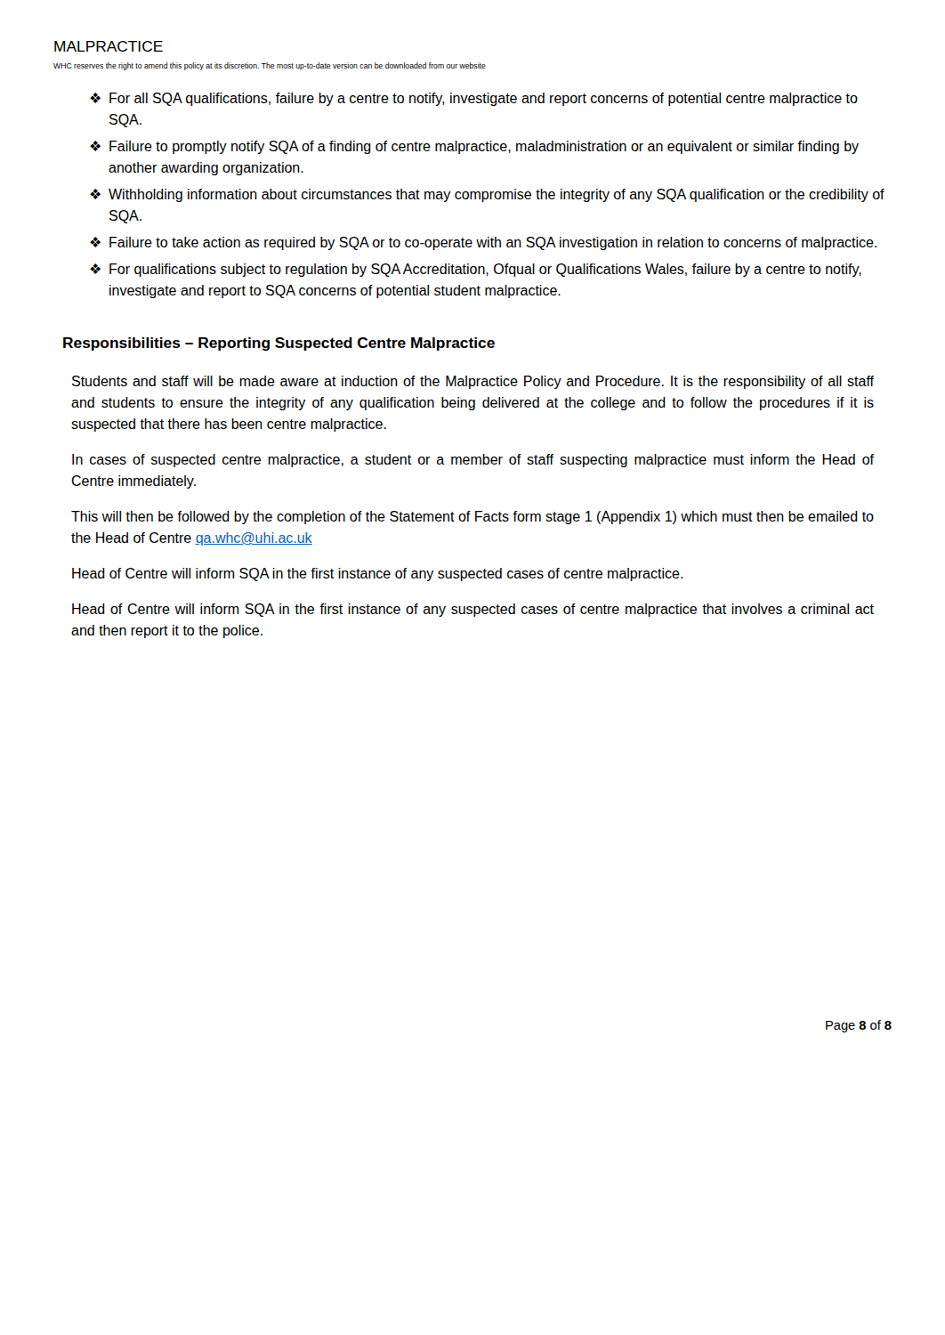MALPRACTICE
WHC reserves the right to amend this policy at its discretion. The most up-to-date version can be downloaded from our website
For all SQA qualifications, failure by a centre to notify, investigate and report concerns of potential centre malpractice to SQA.
Failure to promptly notify SQA of a finding of centre malpractice, maladministration or an equivalent or similar finding by another awarding organization.
Withholding information about circumstances that may compromise the integrity of any SQA qualification or the credibility of SQA.
Failure to take action as required by SQA or to co-operate with an SQA investigation in relation to concerns of malpractice.
For qualifications subject to regulation by SQA Accreditation, Ofqual or Qualifications Wales, failure by a centre to notify, investigate and report to SQA concerns of potential student malpractice.
Responsibilities – Reporting Suspected Centre Malpractice
Students and staff will be made aware at induction of the Malpractice Policy and Procedure. It is the responsibility of all staff and students to ensure the integrity of any qualification being delivered at the college and to follow the procedures if it is suspected that there has been centre malpractice.
In cases of suspected centre malpractice, a student or a member of staff suspecting malpractice must inform the Head of Centre immediately.
This will then be followed by the completion of the Statement of Facts form stage 1 (Appendix 1) which must then be emailed to the Head of Centre qa.whc@uhi.ac.uk
Head of Centre will inform SQA in the first instance of any suspected cases of centre malpractice.
Head of Centre will inform SQA in the first instance of any suspected cases of centre malpractice that involves a criminal act and then report it to the police.
Page 8 of 8